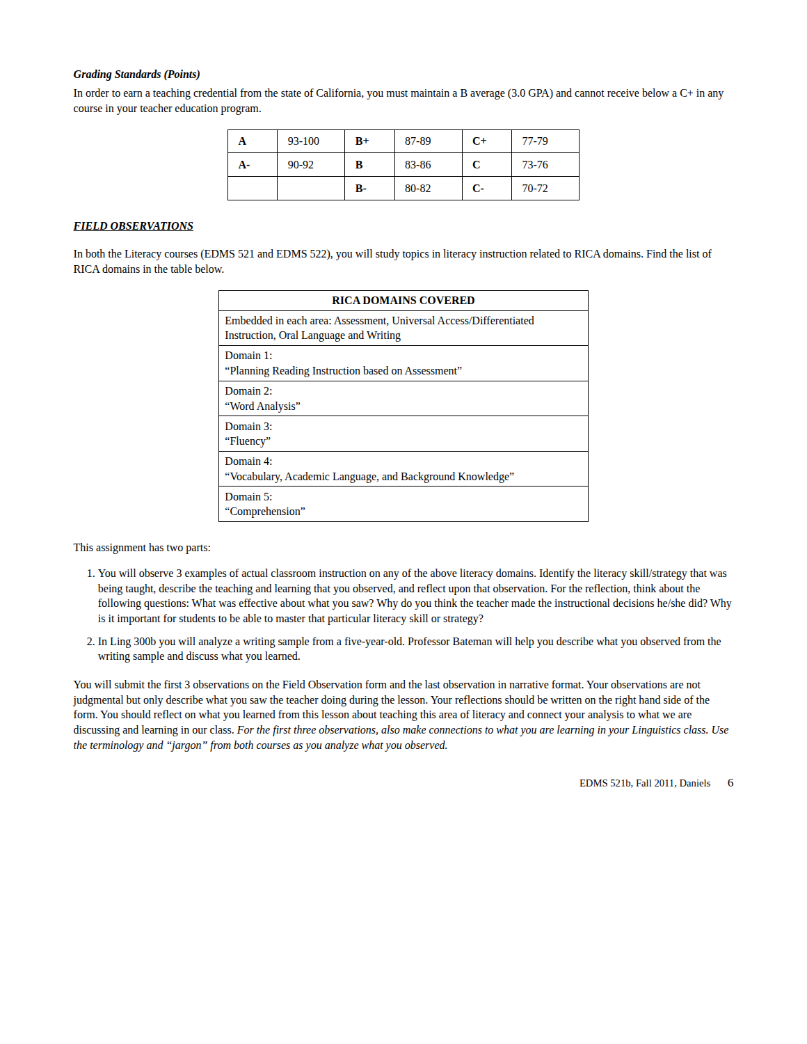Grading Standards (Points)
In order to earn a teaching credential from the state of California, you must maintain a B average (3.0 GPA) and cannot receive below a C+ in any course in your teacher education program.
| A | 93-100 | B+ | 87-89 | C+ | 77-79 |
| A- | 90-92 | B | 83-86 | C | 73-76 |
| | | B- | 80-82 | C- | 70-72 |
FIELD OBSERVATIONS
In both the Literacy courses (EDMS 521 and EDMS 522), you will study topics in literacy instruction related to RICA domains. Find the list of RICA domains in the table below.
| RICA DOMAINS COVERED |
| --- |
| Embedded in each area: Assessment, Universal Access/Differentiated Instruction, Oral Language and Writing |
| Domain 1: “Planning Reading Instruction based on Assessment” |
| Domain 2: “Word Analysis” |
| Domain 3: “Fluency” |
| Domain 4: “Vocabulary, Academic Language, and Background Knowledge” |
| Domain 5: “Comprehension” |
This assignment has two parts:
You will observe 3 examples of actual classroom instruction on any of the above literacy domains. Identify the literacy skill/strategy that was being taught, describe the teaching and learning that you observed, and reflect upon that observation. For the reflection, think about the following questions: What was effective about what you saw? Why do you think the teacher made the instructional decisions he/she did? Why is it important for students to be able to master that particular literacy skill or strategy?
In Ling 300b you will analyze a writing sample from a five-year-old. Professor Bateman will help you describe what you observed from the writing sample and discuss what you learned.
You will submit the first 3 observations on the Field Observation form and the last observation in narrative format. Your observations are not judgmental but only describe what you saw the teacher doing during the lesson. Your reflections should be written on the right hand side of the form. You should reflect on what you learned from this lesson about teaching this area of literacy and connect your analysis to what we are discussing and learning in our class. For the first three observations, also make connections to what you are learning in your Linguistics class. Use the terminology and “jargon” from both courses as you analyze what you observed.
EDMS 521b, Fall 2011, Daniels 6